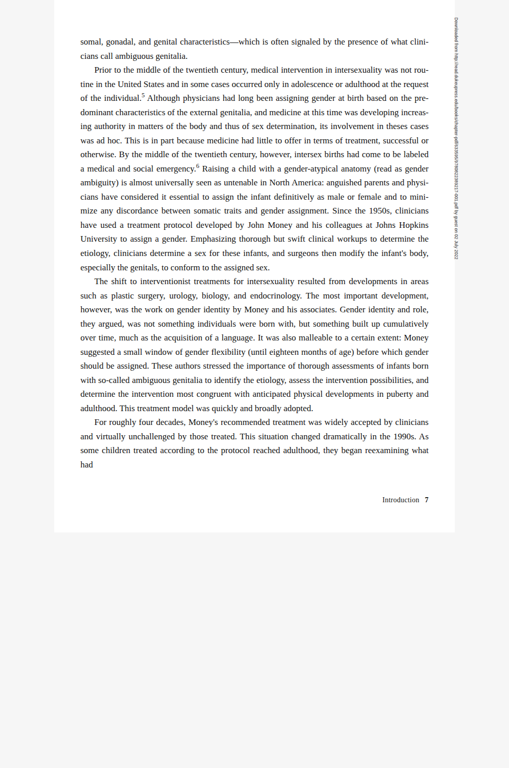Downloaded from http://read.dukeupress.edu/books/chapter-pdf/633595/9780822389217-001.pdf by guest on 02 July 2022
somal, gonadal, and genital characteristics—which is often signaled by the presence of what clinicians call ambiguous genitalia.
Prior to the middle of the twentieth century, medical intervention in intersexuality was not routine in the United States and in some cases occurred only in adolescence or adulthood at the request of the individual.5 Although physicians had long been assigning gender at birth based on the predominant characteristics of the external genitalia, and medicine at this time was developing increasing authority in matters of the body and thus of sex determination, its involvement in theses cases was ad hoc. This is in part because medicine had little to offer in terms of treatment, successful or otherwise. By the middle of the twentieth century, however, intersex births had come to be labeled a medical and social emergency.6 Raising a child with a gender-atypical anatomy (read as gender ambiguity) is almost universally seen as untenable in North America: anguished parents and physicians have considered it essential to assign the infant definitively as male or female and to minimize any discordance between somatic traits and gender assignment. Since the 1950s, clinicians have used a treatment protocol developed by John Money and his colleagues at Johns Hopkins University to assign a gender. Emphasizing thorough but swift clinical workups to determine the etiology, clinicians determine a sex for these infants, and surgeons then modify the infant's body, especially the genitals, to conform to the assigned sex.
The shift to interventionist treatments for intersexuality resulted from developments in areas such as plastic surgery, urology, biology, and endocrinology. The most important development, however, was the work on gender identity by Money and his associates. Gender identity and role, they argued, was not something individuals were born with, but something built up cumulatively over time, much as the acquisition of a language. It was also malleable to a certain extent: Money suggested a small window of gender flexibility (until eighteen months of age) before which gender should be assigned. These authors stressed the importance of thorough assessments of infants born with so-called ambiguous genitalia to identify the etiology, assess the intervention possibilities, and determine the intervention most congruent with anticipated physical developments in puberty and adulthood. This treatment model was quickly and broadly adopted.
For roughly four decades, Money's recommended treatment was widely accepted by clinicians and virtually unchallenged by those treated. This situation changed dramatically in the 1990s. As some children treated according to the protocol reached adulthood, they began reexamining what had
Introduction 7